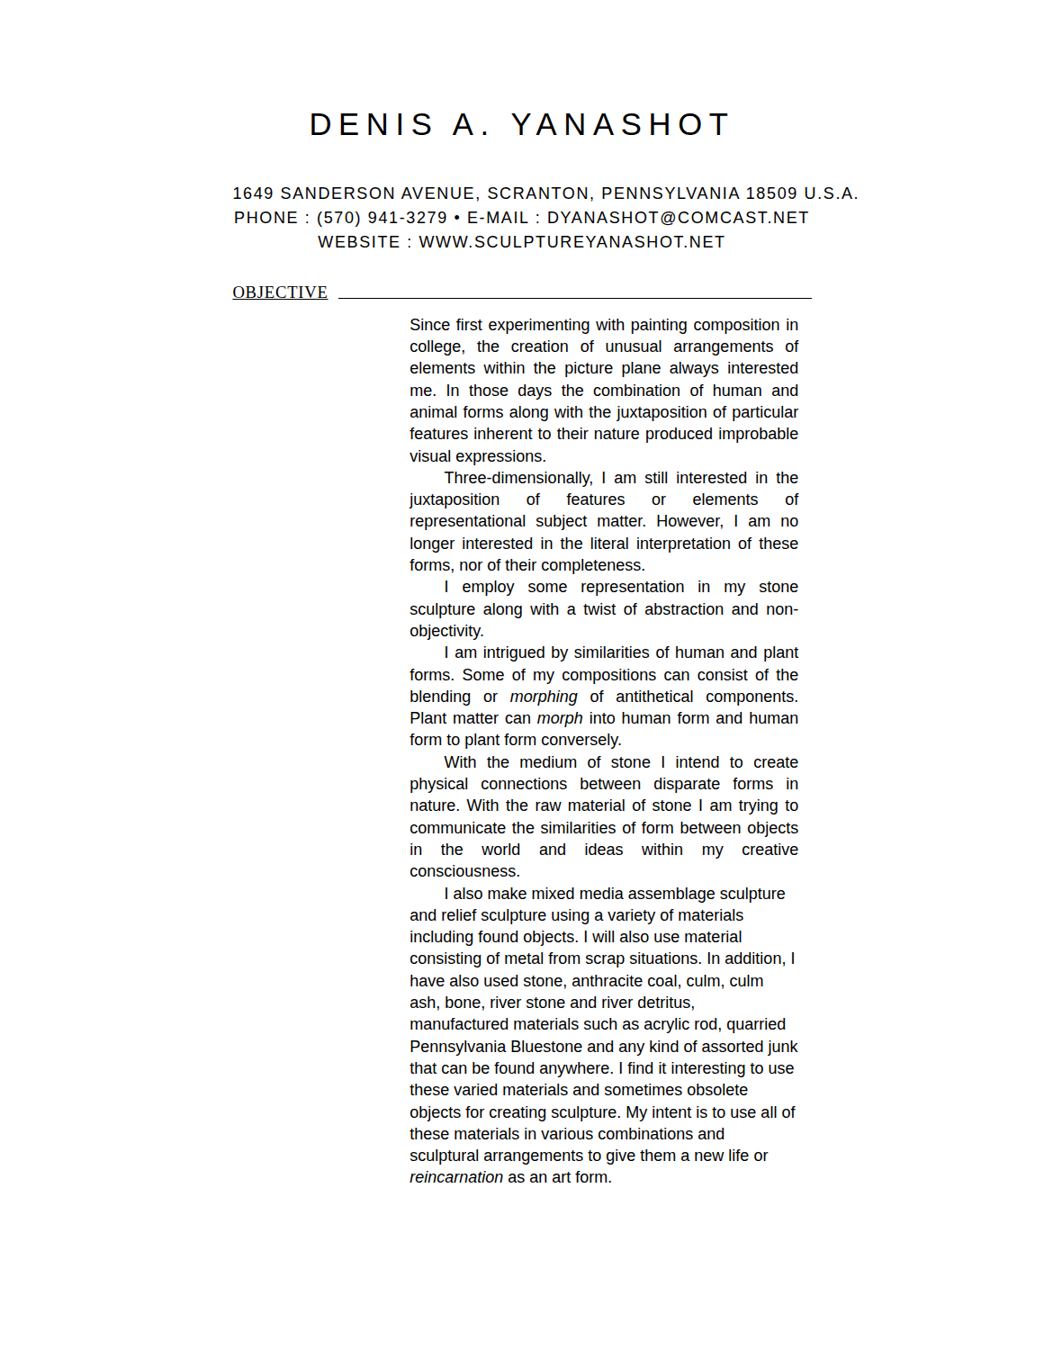DENIS A. YANASHOT
1649 SANDERSON AVENUE, SCRANTON, PENNSYLVANIA 18509 U.S.A. PHONE : (570) 941-3279 • E-MAIL : DYANASHOT@COMCAST.NET WEBSITE : WWW.SCULPTUREYANASHOT.NET
OBJECTIVE
Since first experimenting with painting composition in college, the creation of unusual arrangements of elements within the picture plane always interested me. In those days the combination of human and animal forms along with the juxtaposition of particular features inherent to their nature produced improbable visual expressions.
Three-dimensionally, I am still interested in the juxtaposition of features or elements of representational subject matter. However, I am no longer interested in the literal interpretation of these forms, nor of their completeness.
I employ some representation in my stone sculpture along with a twist of abstraction and non-objectivity.
I am intrigued by similarities of human and plant forms. Some of my compositions can consist of the blending or morphing of antithetical components. Plant matter can morph into human form and human form to plant form conversely.
With the medium of stone I intend to create physical connections between disparate forms in nature. With the raw material of stone I am trying to communicate the similarities of form between objects in the world and ideas within my creative consciousness.
I also make mixed media assemblage sculpture and relief sculpture using a variety of materials including found objects. I will also use material consisting of metal from scrap situations. In addition, I have also used stone, anthracite coal, culm, culm ash, bone, river stone and river detritus, manufactured materials such as acrylic rod, quarried Pennsylvania Bluestone and any kind of assorted junk that can be found anywhere. I find it interesting to use these varied materials and sometimes obsolete objects for creating sculpture. My intent is to use all of these materials in various combinations and sculptural arrangements to give them a new life or reincarnation as an art form.